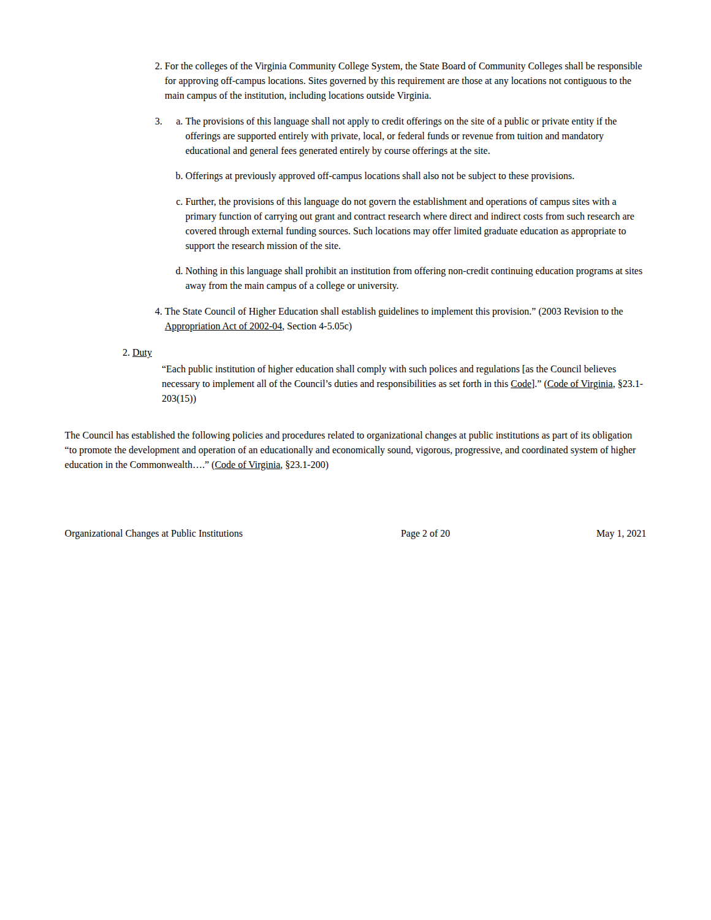For the colleges of the Virginia Community College System, the State Board of Community Colleges shall be responsible for approving off-campus locations. Sites governed by this requirement are those at any locations not contiguous to the main campus of the institution, including locations outside Virginia.
The provisions of this language shall not apply to credit offerings on the site of a public or private entity if the offerings are supported entirely with private, local, or federal funds or revenue from tuition and mandatory educational and general fees generated entirely by course offerings at the site.
Offerings at previously approved off-campus locations shall also not be subject to these provisions.
Further, the provisions of this language do not govern the establishment and operations of campus sites with a primary function of carrying out grant and contract research where direct and indirect costs from such research are covered through external funding sources. Such locations may offer limited graduate education as appropriate to support the research mission of the site.
Nothing in this language shall prohibit an institution from offering non-credit continuing education programs at sites away from the main campus of a college or university.
The State Council of Higher Education shall establish guidelines to implement this provision.” (2003 Revision to the Appropriation Act of 2002-04, Section 4-5.05c)
Duty
“Each public institution of higher education shall comply with such polices and regulations [as the Council believes necessary to implement all of the Council’s duties and responsibilities as set forth in this Code].” (Code of Virginia, §23.1-203(15))
The Council has established the following policies and procedures related to organizational changes at public institutions as part of its obligation “to promote the development and operation of an educationally and economically sound, vigorous, progressive, and coordinated system of higher education in the Commonwealth….” (Code of Virginia, §23.1-200)
Organizational Changes at Public Institutions
Page 2 of 20
May 1, 2021